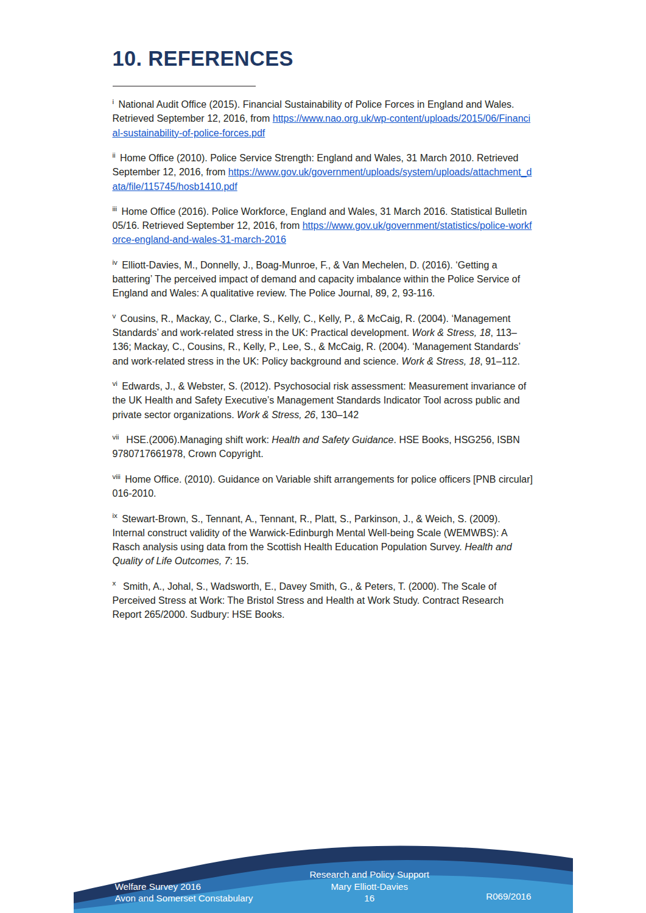10. REFERENCES
i National Audit Office (2015). Financial Sustainability of Police Forces in England and Wales. Retrieved September 12, 2016, from https://www.nao.org.uk/wp-content/uploads/2015/06/Financial-sustainability-of-police-forces.pdf
ii Home Office (2010). Police Service Strength: England and Wales, 31 March 2010. Retrieved September 12, 2016, from https://www.gov.uk/government/uploads/system/uploads/attachment_data/file/115745/hosb1410.pdf
iii Home Office (2016). Police Workforce, England and Wales, 31 March 2016. Statistical Bulletin 05/16. Retrieved September 12, 2016, from https://www.gov.uk/government/statistics/police-workforce-england-and-wales-31-march-2016
iv Elliott-Davies, M., Donnelly, J., Boag-Munroe, F., & Van Mechelen, D. (2016). ‘Getting a battering’ The perceived impact of demand and capacity imbalance within the Police Service of England and Wales: A qualitative review. The Police Journal, 89, 2, 93-116.
v Cousins, R., Mackay, C., Clarke, S., Kelly, C., Kelly, P., & McCaig, R. (2004). ‘Management Standards’ and work-related stress in the UK: Practical development. Work & Stress, 18, 113–136; Mackay, C., Cousins, R., Kelly, P., Lee, S., & McCaig, R. (2004). ‘Management Standards’ and work-related stress in the UK: Policy background and science. Work & Stress, 18, 91–112.
vi Edwards, J., & Webster, S. (2012). Psychosocial risk assessment: Measurement invariance of the UK Health and Safety Executive’s Management Standards Indicator Tool across public and private sector organizations. Work & Stress, 26, 130–142
vii HSE.(2006).Managing shift work: Health and Safety Guidance. HSE Books, HSG256, ISBN 9780717661978, Crown Copyright.
viii Home Office. (2010). Guidance on Variable shift arrangements for police officers [PNB circular] 016-2010.
ix Stewart-Brown, S., Tennant, A., Tennant, R., Platt, S., Parkinson, J., & Weich, S. (2009). Internal construct validity of the Warwick-Edinburgh Mental Well-being Scale (WEMWBS): A
Rasch analysis using data from the Scottish Health Education Population Survey. Health and Quality of Life Outcomes, 7: 15.
x Smith, A., Johal, S., Wadsworth, E., Davey Smith, G., & Peters, T. (2000). The Scale of Perceived Stress at Work: The Bristol Stress and Health at Work Study. Contract Research Report 265/2000. Sudbury: HSE Books.
Welfare Survey 2016
Avon and Somerset Constabulary
Research and Policy Support
Mary Elliott-Davies 16
R069/2016